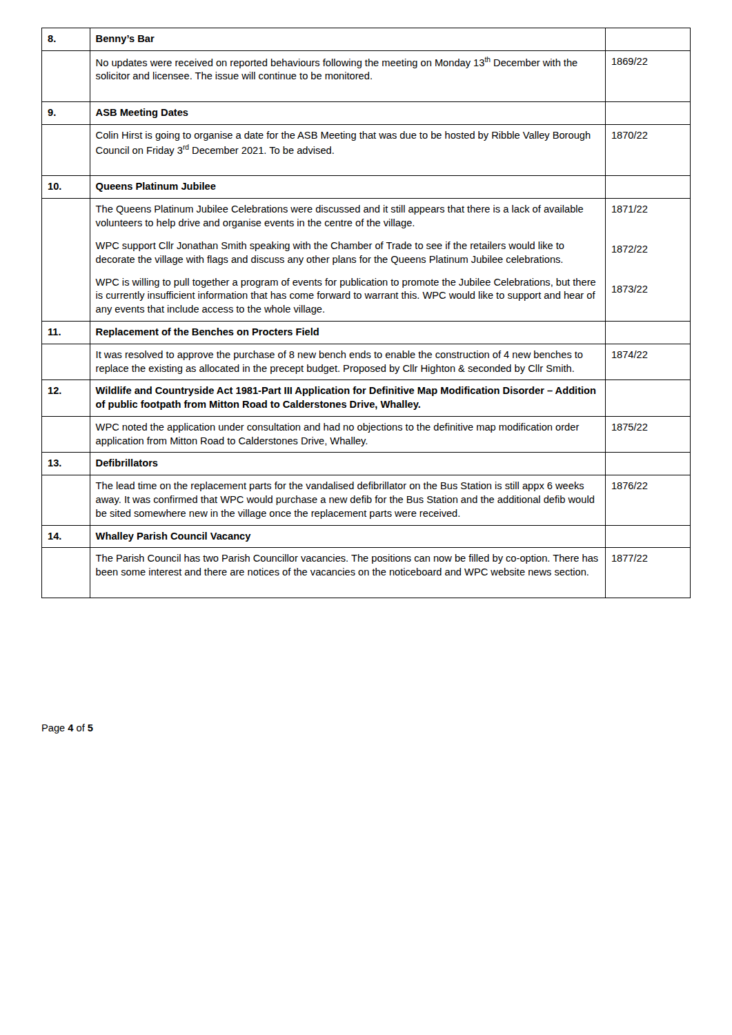| 8. | Benny’s Bar | |
| | No updates were received on reported behaviours following the meeting on Monday 13 th December with the solicitor and licensee. The issue will continue to be monitored. | 1869/22 |
| 9. | ASB Meeting Dates | |
| | Colin Hirst is going to organise a date for the ASB Meeting that was due to be hosted by Ribble Valley Borough Council on Friday 3 rd December 2021. To be advised. | 1870/22 |
| 10. | Queens Platinum Jubilee | |
| | The Queens Platinum Jubilee Celebrations were discussed and it still appears that there is a lack of available volunteers to help drive and organise events in the centre of the village. WPC support Cllr Jonathan Smith speaking with the Chamber of Trade to see if the retailers would like to decorate the village with flags and discuss any other plans for the Queens Platinum Jubilee celebrations. WPC is willing to pull together a program of events for publication to promote the Jubilee Celebrations, but there is currently insufficient information that has come forward to warrant this. WPC would like to support and hear of any events that include access to the whole village. | 1871/22 1872/22 1873/22 |
| 11. | Replacement of the Benches on Procters Field | |
| | It was resolved to approve the purchase of 8 new bench ends to enable the construction of 4 new benches to replace the existing as allocated in the precept budget. Proposed by Cllr Highton & seconded by Cllr Smith. | 1874/22 |
| 12. | Wildlife and Countryside Act 1981-Part III Application for Definitive Map Modification Disorder – Addition of public footpath from Mitton Road to Calderstones Drive, Whalley. | |
| | WPC noted the application under consultation and had no objections to the definitive map modification order application from Mitton Road to Calderstones Drive, Whalley. | 1875/22 |
| 13. | Defibrillators | |
| | The lead time on the replacement parts for the vandalised defibrillator on the Bus Station is still appx 6 weeks away. It was confirmed that WPC would purchase a new defib for the Bus Station and the additional defib would be sited somewhere new in the village once the replacement parts were received. | 1876/22 |
| 14. | Whalley Parish Council Vacancy | |
| | The Parish Council has two Parish Councillor vacancies. The positions can now be filled by co-option. There has been some interest and there are notices of the vacancies on the noticeboard and WPC website news section. | 1877/22 |
Page 4 of 5